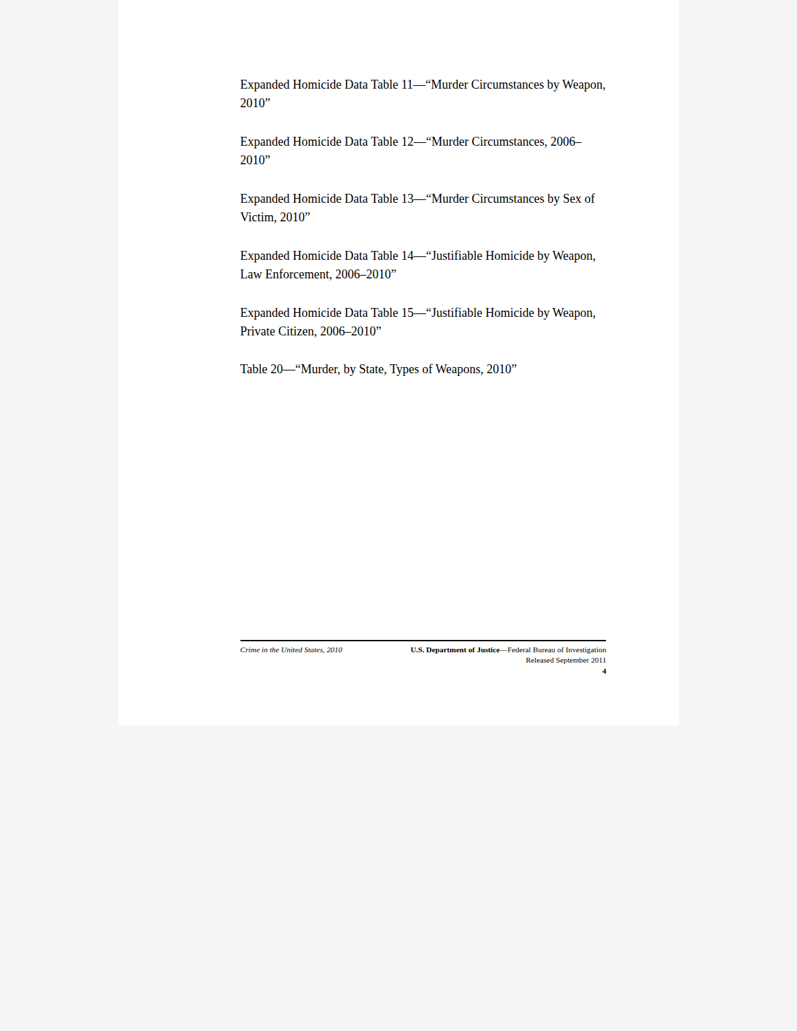Expanded Homicide Data Table 11—“Murder Circumstances by Weapon, 2010”
Expanded Homicide Data Table 12—“Murder Circumstances, 2006–2010”
Expanded Homicide Data Table 13—“Murder Circumstances by Sex of Victim, 2010”
Expanded Homicide Data Table 14—“Justifiable Homicide by Weapon, Law Enforcement, 2006–2010”
Expanded Homicide Data Table 15—“Justifiable Homicide by Weapon, Private Citizen, 2006–2010”
Table 20—“Murder, by State, Types of Weapons, 2010”
Crime in the United States, 2010
U.S. Department of Justice—Federal Bureau of Investigation
Released September 2011
4